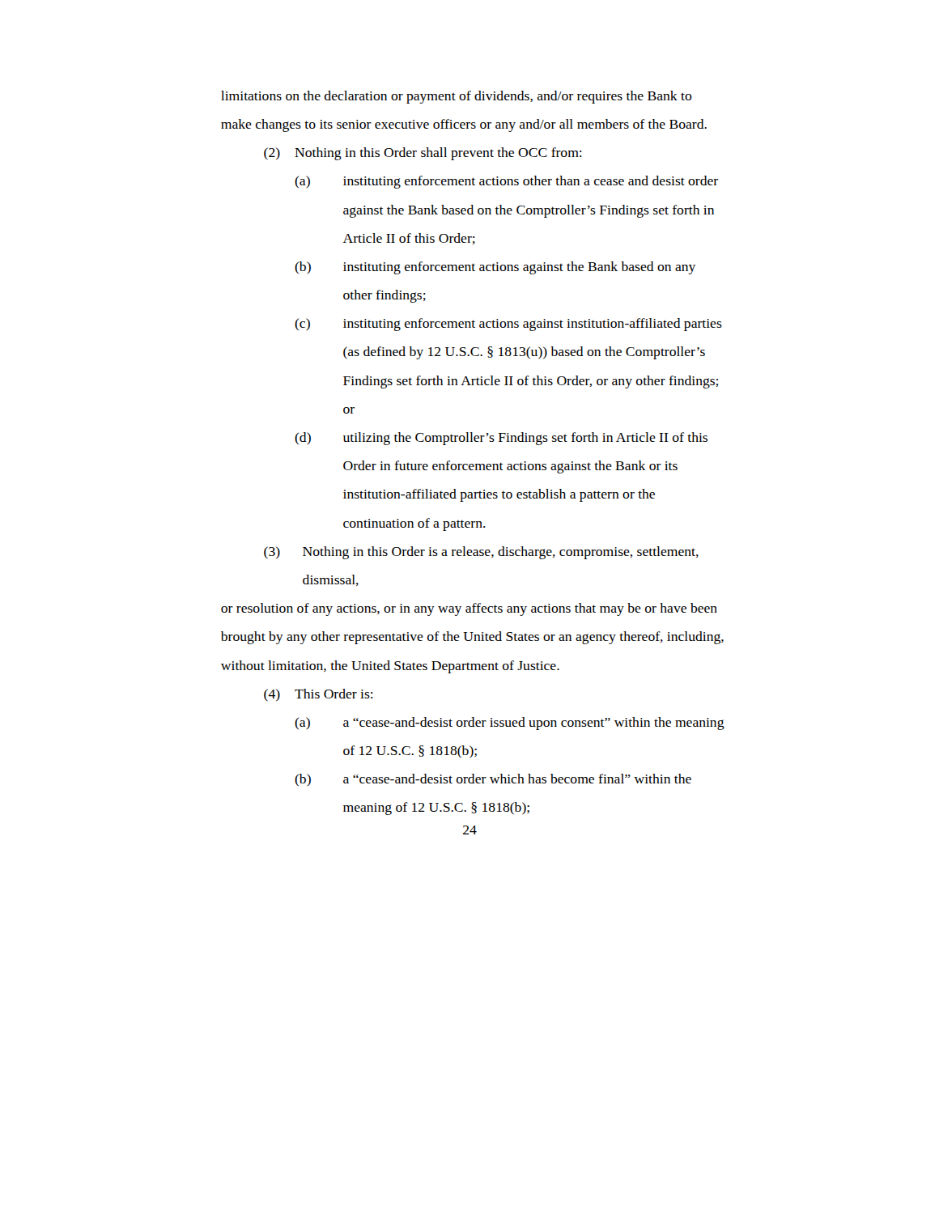limitations on the declaration or payment of dividends, and/or requires the Bank to make changes to its senior executive officers or any and/or all members of the Board.
(2)
Nothing in this Order shall prevent the OCC from:
(a)
instituting enforcement actions other than a cease and desist order against the Bank based on the Comptroller’s Findings set forth in Article II of this Order;
(b)
instituting enforcement actions against the Bank based on any other findings;
(c)
instituting enforcement actions against institution-affiliated parties (as defined by 12 U.S.C. § 1813(u)) based on the Comptroller’s Findings set forth in Article II of this Order, or any other findings; or
(d)
utilizing the Comptroller’s Findings set forth in Article II of this Order in future enforcement actions against the Bank or its institution-affiliated parties to establish a pattern or the continuation of a pattern.
(3)
Nothing in this Order is a release, discharge, compromise, settlement, dismissal,
or resolution of any actions, or in any way affects any actions that may be or have been brought by any other representative of the United States or an agency thereof, including, without limitation, the United States Department of Justice.
(4)
This Order is:
(a)
a “cease-and-desist order issued upon consent” within the meaning of 12 U.S.C. § 1818(b);
(b)
a “cease-and-desist order which has become final” within the meaning of 12 U.S.C. § 1818(b);
24